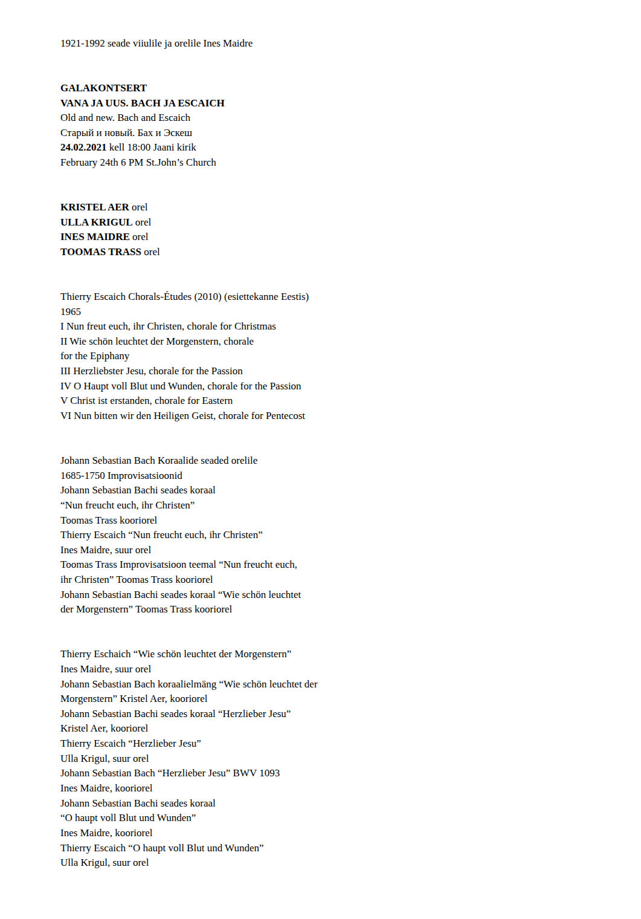1921-1992 seade viiulile ja orelile Ines Maidre
GALAKONTSERT
VANA JA UUS. BACH JA ESCAICH
Old and new. Bach and Escaich
Старый и новый. Бах и Эскеш
24.02.2021 kell 18:00 Jaani kirik
February 24th 6 PM St.John’s Church
KRISTEL AER orel
ULLA KRIGUL orel
INES MAIDRE orel
TOOMAS TRASS orel
Thierry Escaich Chorals-Études (2010) (esiettekanne Eestis)
1965
I Nun freut euch, ihr Christen, chorale for Christmas
II Wie schön leuchtet der Morgenstern, chorale
for the Epiphany
III Herzliebster Jesu, chorale for the Passion
IV O Haupt voll Blut und Wunden, chorale for the Passion
V Christ ist erstanden, chorale for Eastern
VI Nun bitten wir den Heiligen Geist, chorale for Pentecost
Johann Sebastian Bach Koraalide seaded orelile
1685-1750 Improvisatsioonid
Johann Sebastian Bachi seades koraal
“Nun freucht euch, ihr Christen”
Toomas Trass kooriorel
Thierry Escaich “Nun freucht euch, ihr Christen”
Ines Maidre, suur orel
Toomas Trass Improvisatsioon teemal “Nun freucht euch,
ihr Christen” Toomas Trass kooriorel
Johann Sebastian Bachi seades koraal “Wie schön leuchtet
der Morgenstern” Toomas Trass kooriorel
Thierry Eschaich “Wie schön leuchtet der Morgenstern”
Ines Maidre, suur orel
Johann Sebastian Bach koraalielmäng “Wie schön leuchtet der
Morgenstern” Kristel Aer, kooriorel
Johann Sebastian Bachi seades koraal “Herzlieber Jesu”
Kristel Aer, kooriorel
Thierry Escaich “Herzlieber Jesu”
Ulla Krigul, suur orel
Johann Sebastian Bach “Herzlieber Jesu” BWV 1093
Ines Maidre, kooriorel
Johann Sebastian Bachi seades koraal
“O haupt voll Blut und Wunden”
Ines Maidre, kooriorel
Thierry Escaich “O haupt voll Blut und Wunden”
Ulla Krigul, suur orel